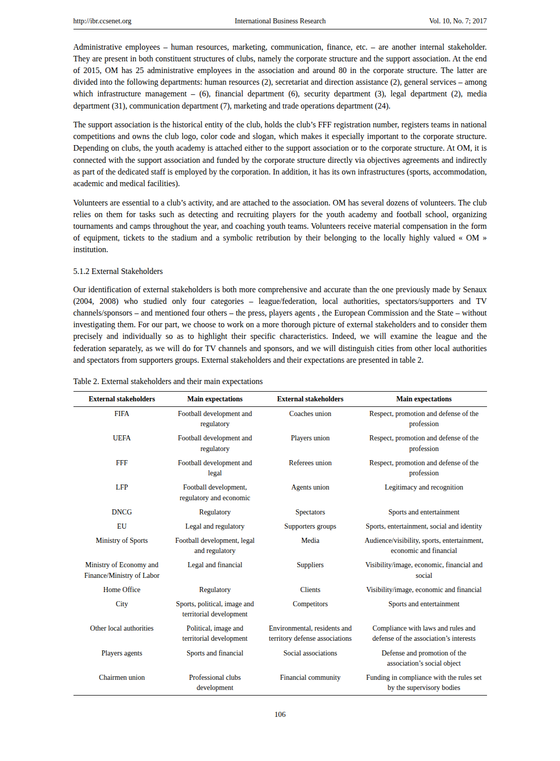http://ibr.ccsenet.org International Business Research Vol. 10, No. 7; 2017
Administrative employees – human resources, marketing, communication, finance, etc. – are another internal stakeholder. They are present in both constituent structures of clubs, namely the corporate structure and the support association. At the end of 2015, OM has 25 administrative employees in the association and around 80 in the corporate structure. The latter are divided into the following departments: human resources (2), secretariat and direction assistance (2), general services – among which infrastructure management – (6), financial department (6), security department (3), legal department (2), media department (31), communication department (7), marketing and trade operations department (24).
The support association is the historical entity of the club, holds the club’s FFF registration number, registers teams in national competitions and owns the club logo, color code and slogan, which makes it especially important to the corporate structure. Depending on clubs, the youth academy is attached either to the support association or to the corporate structure. At OM, it is connected with the support association and funded by the corporate structure directly via objectives agreements and indirectly as part of the dedicated staff is employed by the corporation. In addition, it has its own infrastructures (sports, accommodation, academic and medical facilities).
Volunteers are essential to a club’s activity, and are attached to the association. OM has several dozens of volunteers. The club relies on them for tasks such as detecting and recruiting players for the youth academy and football school, organizing tournaments and camps throughout the year, and coaching youth teams. Volunteers receive material compensation in the form of equipment, tickets to the stadium and a symbolic retribution by their belonging to the locally highly valued « OM » institution.
5.1.2 External Stakeholders
Our identification of external stakeholders is both more comprehensive and accurate than the one previously made by Senaux (2004, 2008) who studied only four categories – league/federation, local authorities, spectators/supporters and TV channels/sponsors – and mentioned four others – the press, players agents , the European Commission and the State – without investigating them. For our part, we choose to work on a more thorough picture of external stakeholders and to consider them precisely and individually so as to highlight their specific characteristics. Indeed, we will examine the league and the federation separately, as we will do for TV channels and sponsors, and we will distinguish cities from other local authorities and spectators from supporters groups. External stakeholders and their expectations are presented in table 2.
Table 2. External stakeholders and their main expectations
| External stakeholders | Main expectations | External stakeholders | Main expectations |
| --- | --- | --- | --- |
| FIFA | Football development and regulatory | Coaches union | Respect, promotion and defense of the profession |
| UEFA | Football development and regulatory | Players union | Respect, promotion and defense of the profession |
| FFF | Football development and legal | Referees union | Respect, promotion and defense of the profession |
| LFP | Football development, regulatory and economic | Agents union | Legitimacy and recognition |
| DNCG | Regulatory | Spectators | Sports and entertainment |
| EU | Legal and regulatory | Supporters groups | Sports, entertainment, social and identity |
| Ministry of Sports | Football development, legal and regulatory | Media | Audience/visibility, sports, entertainment, economic and financial |
| Ministry of Economy and Finance/Ministry of Labor | Legal and financial | Suppliers | Visibility/image, economic, financial and social |
| Home Office | Regulatory | Clients | Visibility/image, economic and financial |
| City | Sports, political, image and territorial development | Competitors | Sports and entertainment |
| Other local authorities | Political, image and territorial development | Environmental, residents and territory defense associations | Compliance with laws and rules and defense of the association’s interests |
| Players agents | Sports and financial | Social associations | Defense and promotion of the association’s social object |
| Chairmen union | Professional clubs development | Financial community | Funding in compliance with the rules set by the supervisory bodies |
106